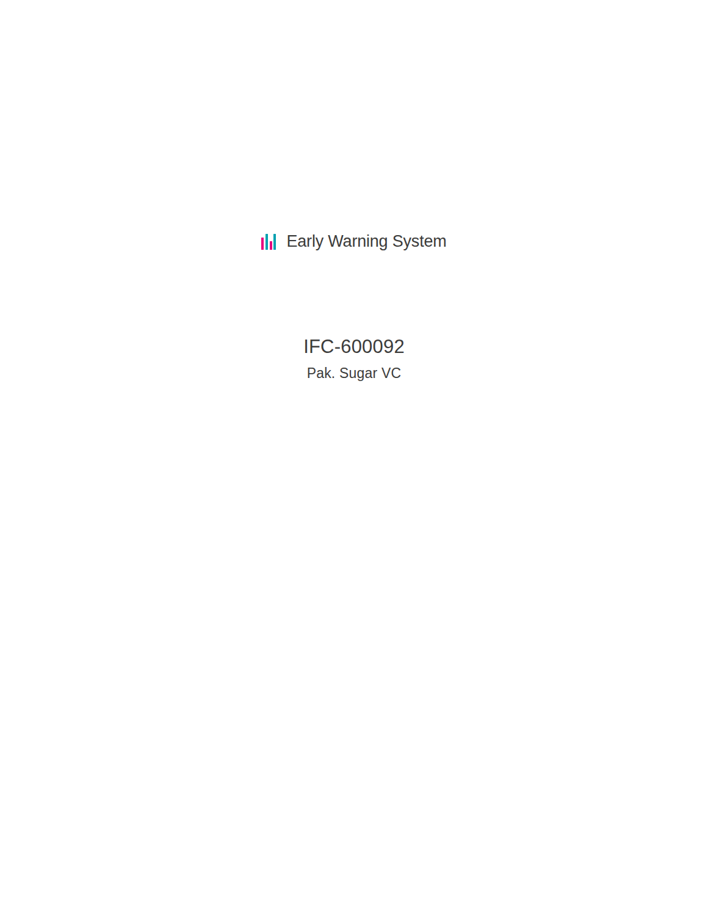Early Warning System
IFC-600092
Pak. Sugar VC